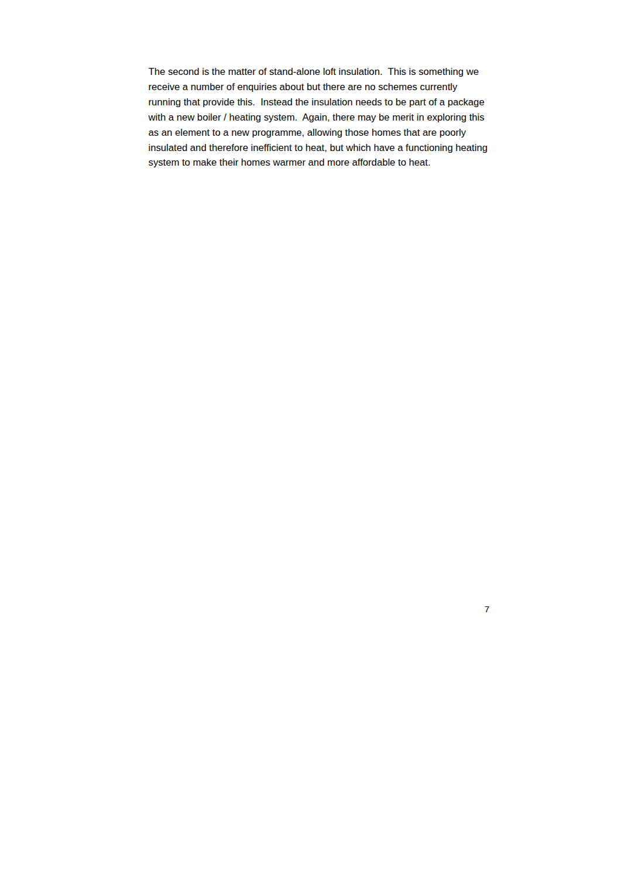The second is the matter of stand-alone loft insulation. This is something we receive a number of enquiries about but there are no schemes currently running that provide this. Instead the insulation needs to be part of a package with a new boiler / heating system. Again, there may be merit in exploring this as an element to a new programme, allowing those homes that are poorly insulated and therefore inefficient to heat, but which have a functioning heating system to make their homes warmer and more affordable to heat.
7